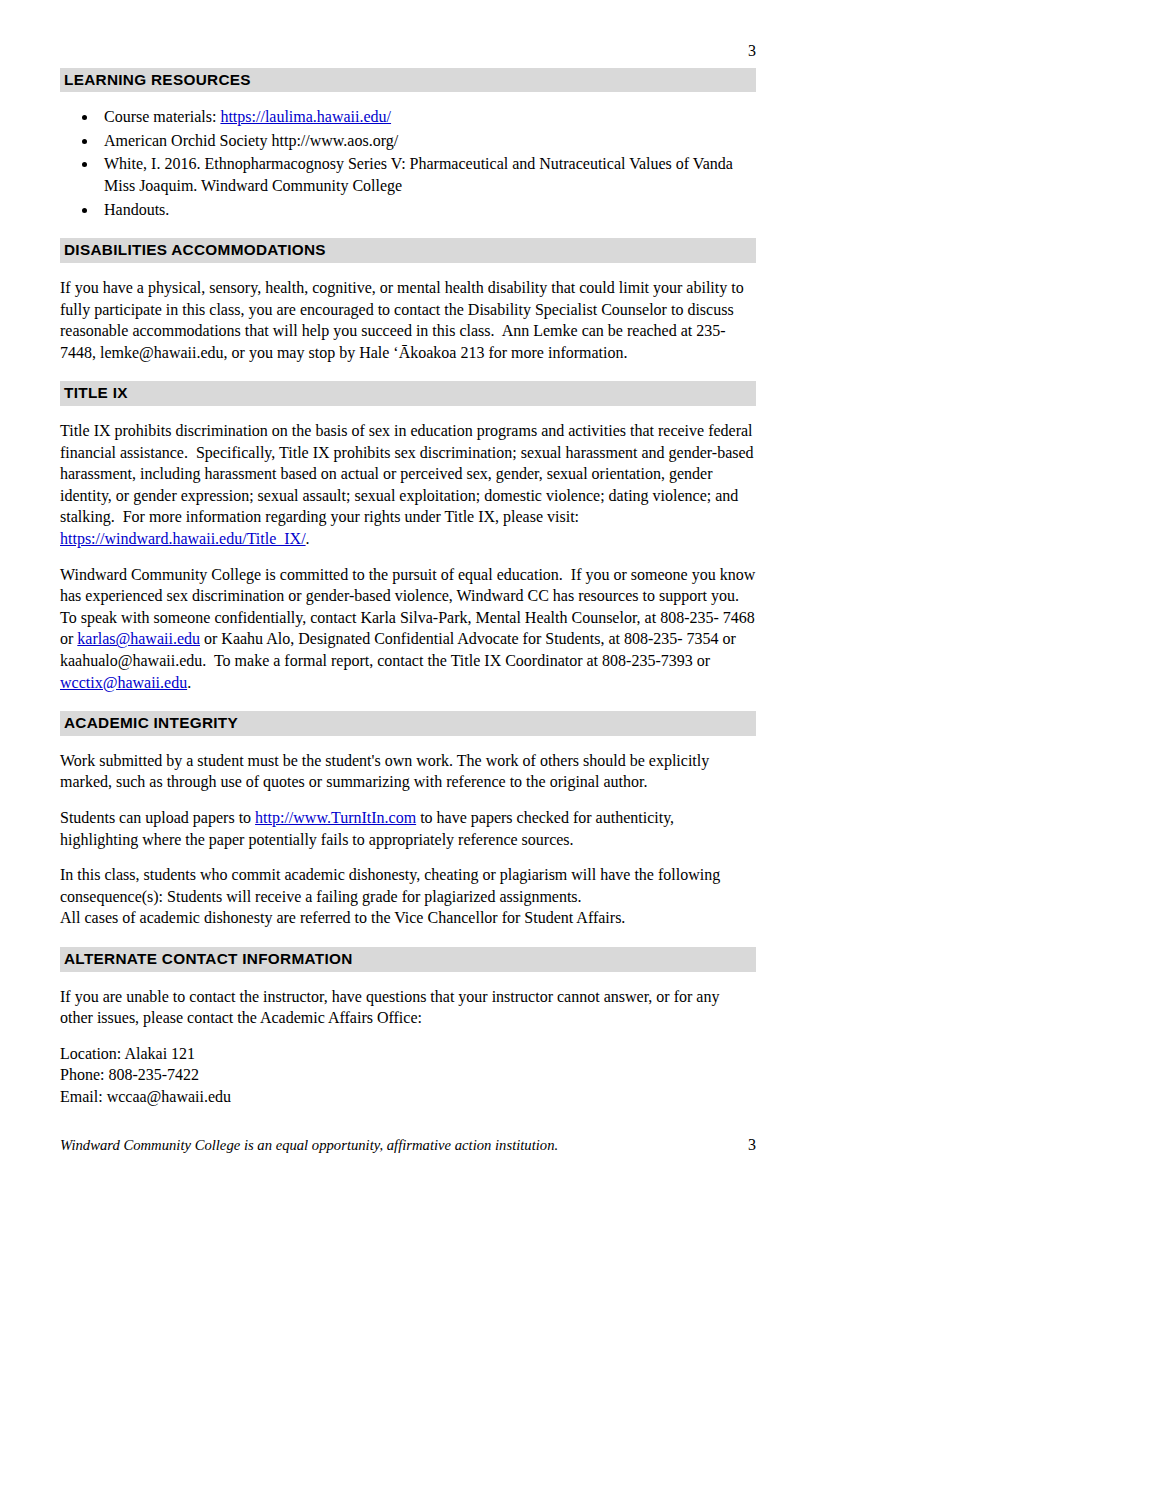3
LEARNING RESOURCES
Course materials: https://laulima.hawaii.edu/
American Orchid Society http://www.aos.org/
White, I. 2016. Ethnopharmacognosy Series V: Pharmaceutical and Nutraceutical Values of Vanda Miss Joaquim. Windward Community College
Handouts.
DISABILITIES ACCOMMODATIONS
If you have a physical, sensory, health, cognitive, or mental health disability that could limit your ability to fully participate in this class, you are encouraged to contact the Disability Specialist Counselor to discuss reasonable accommodations that will help you succeed in this class. Ann Lemke can be reached at 235-7448, lemke@hawaii.edu, or you may stop by Hale ʻĀkoakoa 213 for more information.
TITLE IX
Title IX prohibits discrimination on the basis of sex in education programs and activities that receive federal financial assistance. Specifically, Title IX prohibits sex discrimination; sexual harassment and gender-based harassment, including harassment based on actual or perceived sex, gender, sexual orientation, gender identity, or gender expression; sexual assault; sexual exploitation; domestic violence; dating violence; and stalking. For more information regarding your rights under Title IX, please visit: https://windward.hawaii.edu/Title_IX/.
Windward Community College is committed to the pursuit of equal education. If you or someone you know has experienced sex discrimination or gender-based violence, Windward CC has resources to support you. To speak with someone confidentially, contact Karla Silva-Park, Mental Health Counselor, at 808-235- 7468 or karlas@hawaii.edu or Kaahu Alo, Designated Confidential Advocate for Students, at 808-235- 7354 or kaahualo@hawaii.edu. To make a formal report, contact the Title IX Coordinator at 808-235-7393 or wcctix@hawaii.edu.
ACADEMIC INTEGRITY
Work submitted by a student must be the student's own work. The work of others should be explicitly marked, such as through use of quotes or summarizing with reference to the original author.
Students can upload papers to http://www.TurnItIn.com to have papers checked for authenticity, highlighting where the paper potentially fails to appropriately reference sources.
In this class, students who commit academic dishonesty, cheating or plagiarism will have the following consequence(s): Students will receive a failing grade for plagiarized assignments.
All cases of academic dishonesty are referred to the Vice Chancellor for Student Affairs.
ALTERNATE CONTACT INFORMATION
If you are unable to contact the instructor, have questions that your instructor cannot answer, or for any other issues, please contact the Academic Affairs Office:
Location: Alakai 121
Phone: 808-235-7422
Email: wccaa@hawaii.edu
Windward Community College is an equal opportunity, affirmative action institution. 3